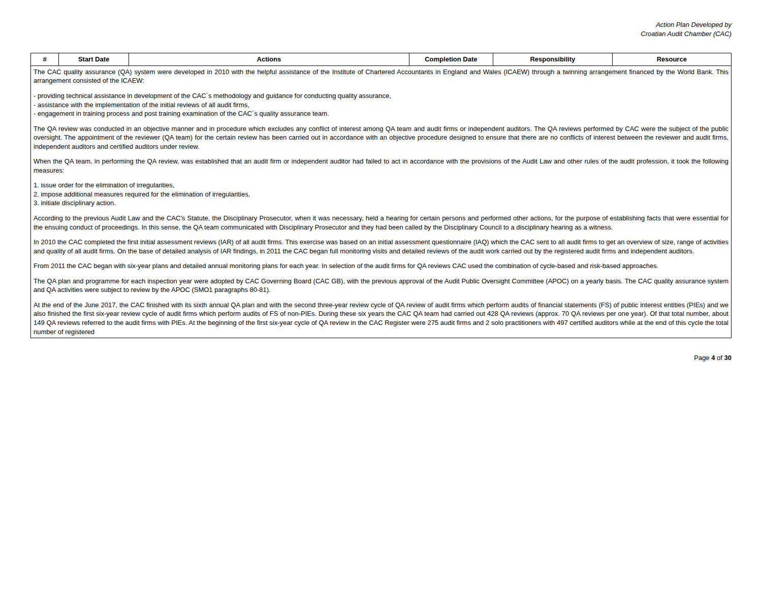Action Plan Developed by
Croatian Audit Chamber (CAC)
| # | Start Date | Actions | Completion Date | Responsibility | Resource |
| --- | --- | --- | --- | --- | --- |
| The CAC quality assurance (QA) system were developed in 2010 with the helpful assistance of the Institute of Chartered Accountants in England and Wales (ICAEW) through a twinning arrangement financed by the World Bank. This arrangement consisted of the ICAEW: - providing technical assistance in development of the CAC´s methodology and guidance for conducting quality assurance, - assistance with the implementation of the initial reviews of all audit firms, - engagement in training process and post training examination of the CAC´s quality assurance team. The QA review was conducted in an objective manner and in procedure which excludes any conflict of interest among QA team and audit firms or independent auditors. The QA reviews performed by CAC were the subject of the public oversight. The appointment of the reviewer (QA team) for the certain review has been carried out in accordance with an objective procedure designed to ensure that there are no conflicts of interest between the reviewer and audit firms, independent auditors and certified auditors under review. When the QA team, in performing the QA review, was established that an audit firm or independent auditor had failed to act in accordance with the provisions of the Audit Law and other rules of the audit profession, it took the following measures: 1. issue order for the elimination of irregularities, 2. impose additional measures required for the elimination of irregularities, 3. initiate disciplinary action. According to the previous Audit Law and the CAC's Statute, the Disciplinary Prosecutor, when it was necessary, held a hearing for certain persons and performed other actions, for the purpose of establishing facts that were essential for the ensuing conduct of proceedings. In this sense, the QA team communicated with Disciplinary Prosecutor and they had been called by the Disciplinary Council to a disciplinary hearing as a witness. In 2010 the CAC completed the first initial assessment reviews (IAR) of all audit firms. This exercise was based on an initial assessment questionnaire (IAQ) which the CAC sent to all audit firms to get an overview of size, range of activities and quality of all audit firms. On the base of detailed analysis of IAR findings, in 2011 the CAC began full monitoring visits and detailed reviews of the audit work carried out by the registered audit firms and independent auditors. From 2011 the CAC began with six-year plans and detailed annual monitoring plans for each year. In selection of the audit firms for QA reviews CAC used the combination of cycle-based and risk-based approaches. The QA plan and programme for each inspection year were adopted by CAC Governing Board (CAC GB), with the previous approval of the Audit Public Oversight Committee (APOC) on a yearly basis. The CAC quality assurance system and QA activities were subject to review by the APOC (SMO1 paragraphs 80-81). At the end of the June 2017, the CAC finished with its sixth annual QA plan and with the second three-year review cycle of QA review of audit firms which perform audits of financial statements (FS) of public interest entities (PIEs) and we also finished the first six-year review cycle of audit firms which perform audits of FS of non-PIEs. During these six years the CAC QA team had carried out 428 QA reviews (approx. 70 QA reviews per one year). Of that total number, about 149 QA reviews referred to the audit firms with PIEs. At the beginning of the first six-year cycle of QA review in the CAC Register were 275 audit firms and 2 solo practitioners with 497 certified auditors while at the end of this cycle the total number of registered |
Page 4 of 30